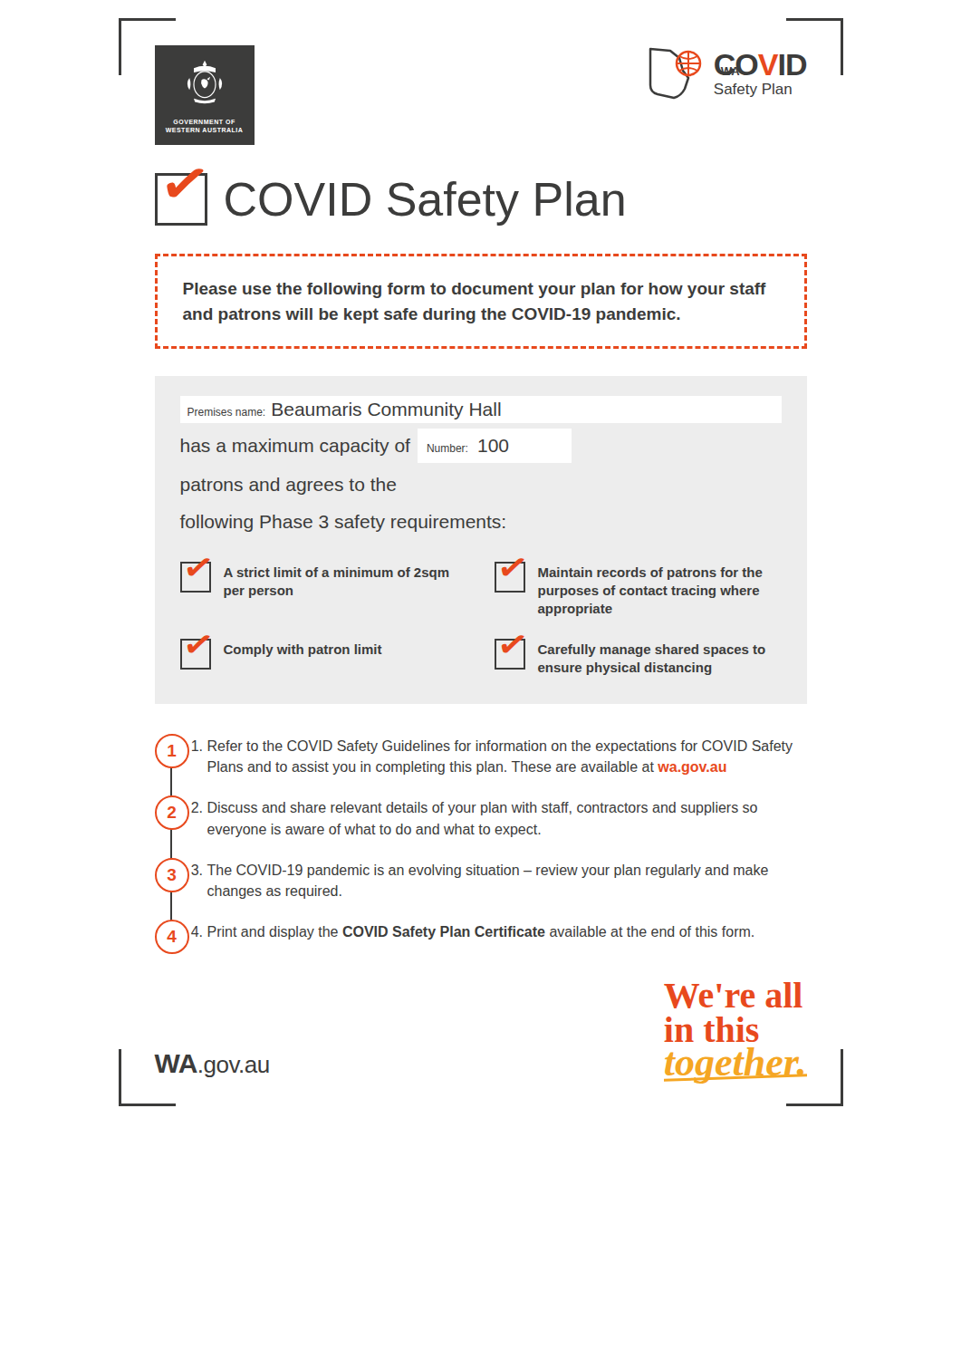Government of
Western Australia
WA
COVID
Safety Plan
✓ COVID Safety Plan
Please use the following form to document your plan for how your staff and patrons will be kept safe during the COVID-19 pandemic.
Premises name: Beaumaris Community Hall
has a maximum capacity of Number: 100 patrons and agrees to the following Phase 3 safety requirements:
✓
A strict limit of a minimum of 2sqm per person
✓
Maintain records of patrons for the purposes of contact tracing where appropriate
✓
Comply with patron limit
✓
Carefully manage shared spaces to ensure physical distancing
1
Refer to the COVID Safety Guidelines for information on the expectations for COVID Safety Plans and to assist you in completing this plan. These are available at wa.gov.au
2
Discuss and share relevant details of your plan with staff, contractors and suppliers so everyone is aware of what to do and what to expect.
3
The COVID-19 pandemic is an evolving situation – review your plan regularly and make changes as required.
4
Print and display the COVID Safety Plan Certificate available at the end of this form.
WA.gov.au
We're all in this together.